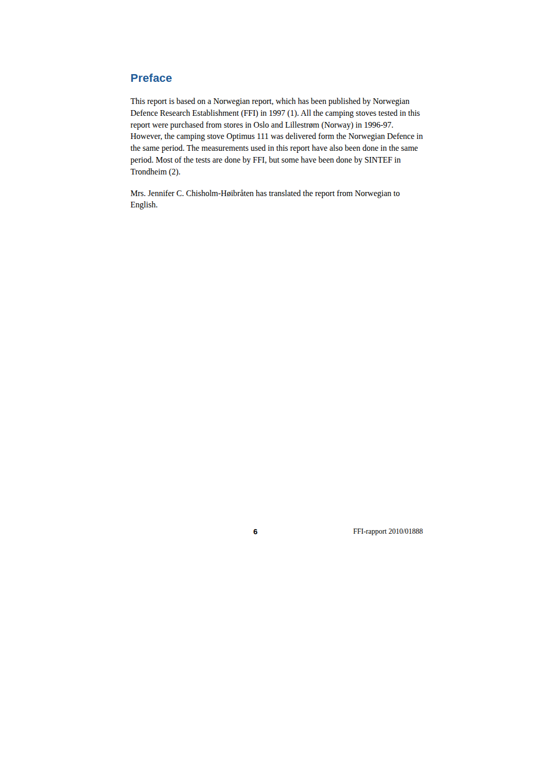Preface
This report is based on a Norwegian report, which has been published by Norwegian Defence Research Establishment (FFI) in 1997 (1). All the camping stoves tested in this report were purchased from stores in Oslo and Lillestrøm (Norway) in 1996-97. However, the camping stove Optimus 111 was delivered form the Norwegian Defence in the same period. The measurements used in this report have also been done in the same period. Most of the tests are done by FFI, but some have been done by SINTEF in Trondheim (2).
Mrs. Jennifer C. Chisholm-Høibråten has translated the report from Norwegian to English.
6 FFI-rapport 2010/01888